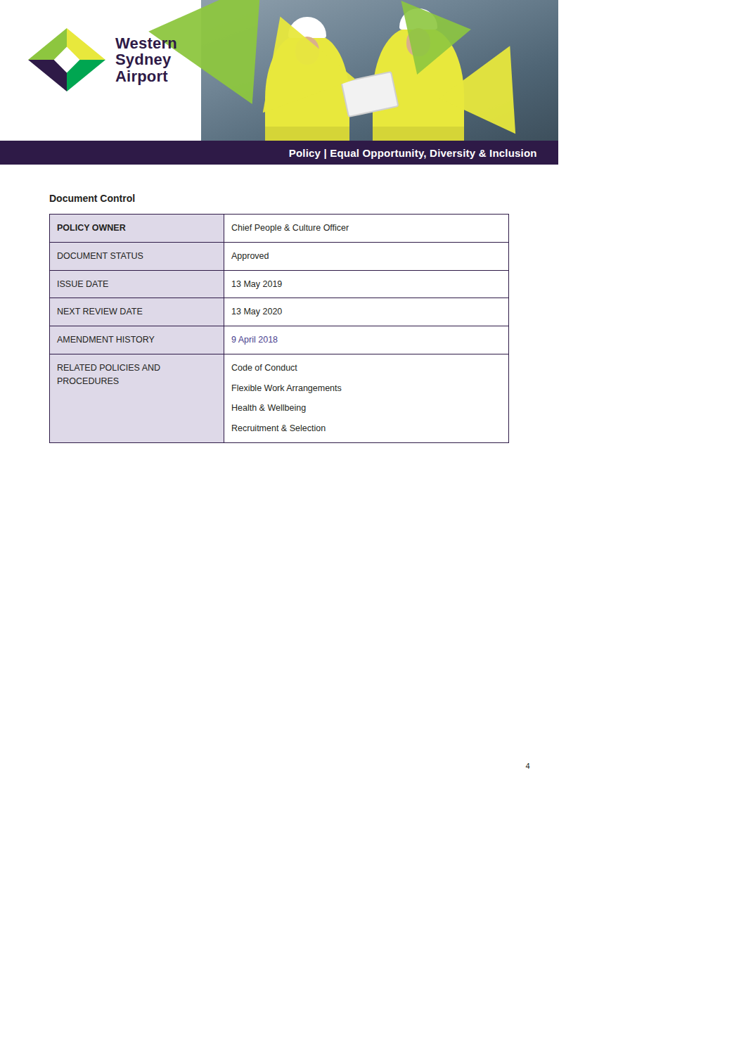Western
Sydney
Airport
Policy | Equal Opportunity, Diversity & Inclusion
Document Control
| POLICY OWNER | Chief People & Culture Officer |
| DOCUMENT STATUS | Approved |
| ISSUE DATE | 13 May 2019 |
| NEXT REVIEW DATE | 13 May 2020 |
| AMENDMENT HISTORY | 9 April 2018 |
| RELATED POLICIES AND PROCEDURES | Code of Conduct Flexible Work Arrangements Health & Wellbeing Recruitment & Selection |
4